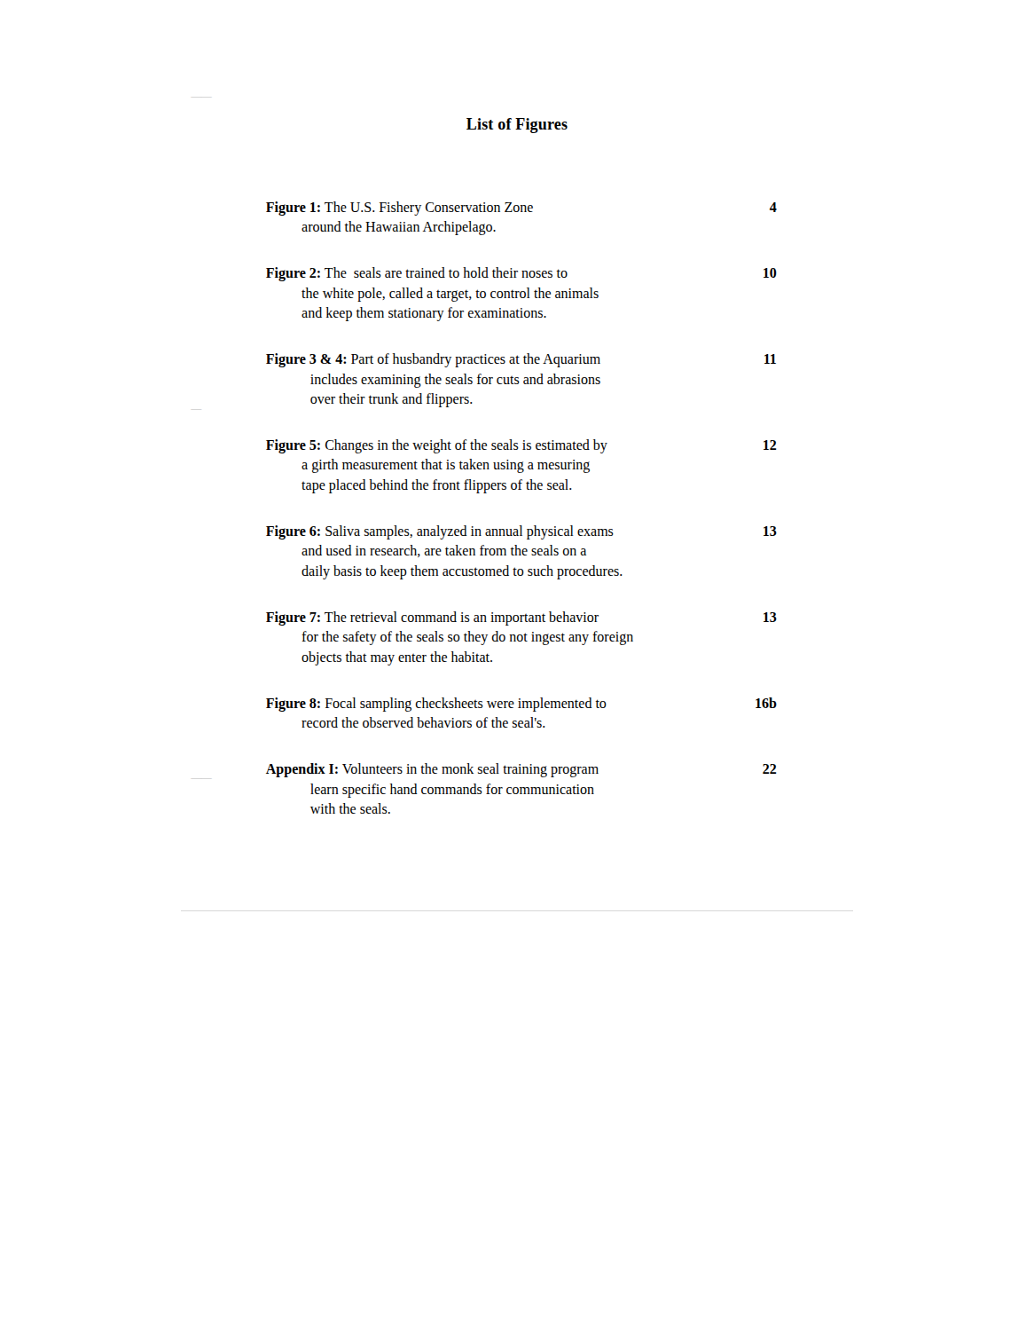——
—
——
List of Figures
Figure 1: The U.S. Fishery Conservation Zone around the Hawaiian Archipelago.
4
Figure 2: The seals are trained to hold their noses to the white pole, called a target, to control the animals and keep them stationary for examinations.
10
Figure 3 & 4: Part of husbandry practices at the Aquarium includes examining the seals for cuts and abrasions over their trunk and flippers.
11
Figure 5: Changes in the weight of the seals is estimated by a girth measurement that is taken using a mesuring tape placed behind the front flippers of the seal.
12
Figure 6: Saliva samples, analyzed in annual physical exams and used in research, are taken from the seals on a daily basis to keep them accustomed to such procedures.
13
Figure 7: The retrieval command is an important behavior for the safety of the seals so they do not ingest any foreign objects that may enter the habitat.
13
Figure 8: Focal sampling checksheets were implemented to record the observed behaviors of the seal's.
16b
Appendix I: Volunteers in the monk seal training program learn specific hand commands for communication with the seals.
22